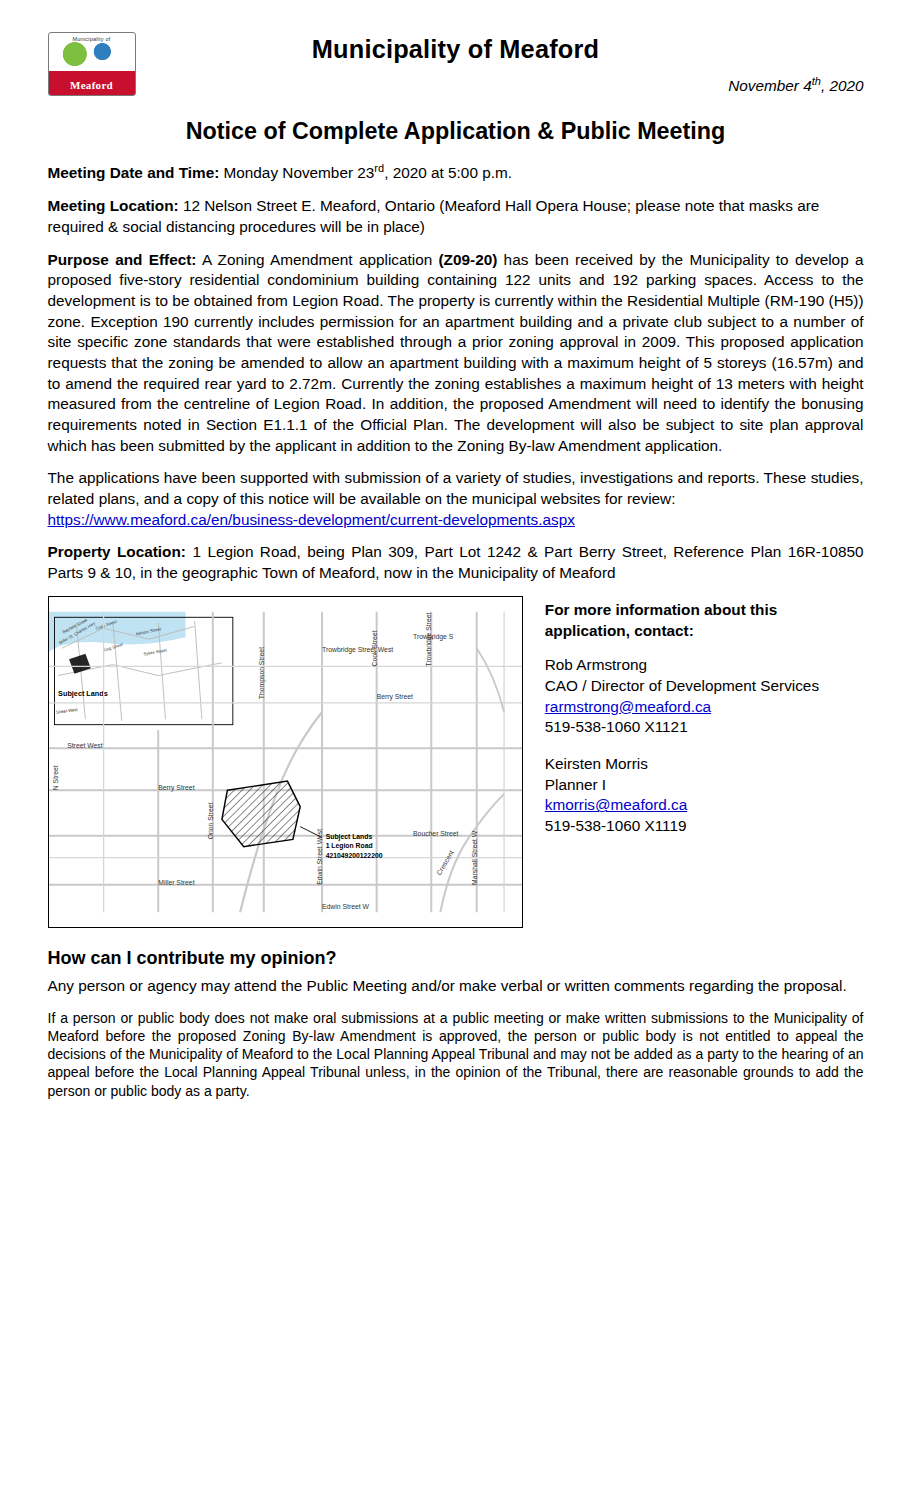Municipality of
Meaford
Municipality of Meaford
November 4th, 2020
Notice of Complete Application & Public Meeting
Meeting Date and Time: Monday November 23rd, 2020 at 5:00 p.m.
Meeting Location: 12 Nelson Street E. Meaford, Ontario (Meaford Hall Opera House; please note that masks are required & social distancing procedures will be in place)
Purpose and Effect: A Zoning Amendment application (Z09-20) has been received by the Municipality to develop a proposed five-story residential condominium building containing 122 units and 192 parking spaces. Access to the development is to be obtained from Legion Road. The property is currently within the Residential Multiple (RM-190 (H5)) zone. Exception 190 currently includes permission for an apartment building and a private club subject to a number of site specific zone standards that were established through a prior zoning approval in 2009. This proposed application requests that the zoning be amended to allow an apartment building with a maximum height of 5 storeys (16.57m) and to amend the required rear yard to 2.72m. Currently the zoning establishes a maximum height of 13 meters with height measured from the centreline of Legion Road. In addition, the proposed Amendment will need to identify the bonusing requirements noted in Section E1.1.1 of the Official Plan. The development will also be subject to site plan approval which has been submitted by the applicant in addition to the Zoning By-law Amendment application.
The applications have been supported with submission of a variety of studies, investigations and reports. These studies, related plans, and a copy of this notice will be available on the municipal websites for review:
https://www.meaford.ca/en/business-development/current-developments.aspx
Property Location: 1 Legion Road, being Plan 309, Part Lot 1242 & Part Berry Street, Reference Plan 16R-10850 Parts 9 & 10, in the geographic Town of Meaford, now in the Municipality of Meaford
Subject Lands Bayfield Street Cook Street Nelson Street Miller St. Charles Hwy King Street Sykes Street Street West Subject Lands 1 Legion Road 421049200122200 Thompson Street Edwin Street West Orion Street Cook Street Trowbridge Street Marshall Street W Trowbridge Street West Trowbridge S Berry Street Berry Street Boucher Street Miller Street Street West N Street Crescent Edwin Street W
For more information about this application, contact:
Rob Armstrong
CAO / Director of Development Services
rarmstrong@meaford.ca
519-538-1060 X1121
Keirsten Morris
Planner I
kmorris@meaford.ca
519-538-1060 X1119
How can I contribute my opinion?
Any person or agency may attend the Public Meeting and/or make verbal or written comments regarding the proposal.
If a person or public body does not make oral submissions at a public meeting or make written submissions to the Municipality of Meaford before the proposed Zoning By-law Amendment is approved, the person or public body is not entitled to appeal the decisions of the Municipality of Meaford to the Local Planning Appeal Tribunal and may not be added as a party to the hearing of an appeal before the Local Planning Appeal Tribunal unless, in the opinion of the Tribunal, there are reasonable grounds to add the person or public body as a party.